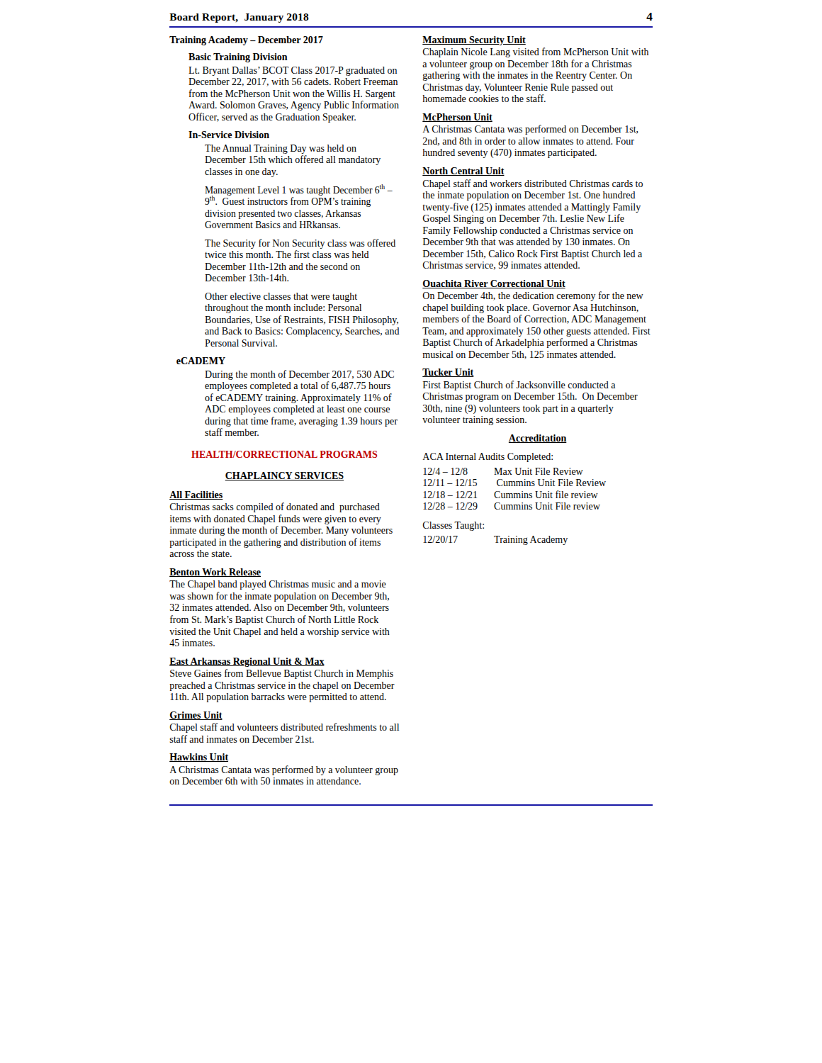Board Report, January 2018 4
Training Academy – December 2017
Basic Training Division
Lt. Bryant Dallas’ BCOT Class 2017-P graduated on December 22, 2017, with 56 cadets. Robert Freeman from the McPherson Unit won the Willis H. Sargent Award. Solomon Graves, Agency Public Information Officer, served as the Graduation Speaker.
In-Service Division
The Annual Training Day was held on December 15th which offered all mandatory classes in one day.
Management Level 1 was taught December 6th – 9th. Guest instructors from OPM’s training division presented two classes, Arkansas Government Basics and HRkansas.
The Security for Non Security class was offered twice this month. The first class was held December 11th-12th and the second on December 13th-14th.
Other elective classes that were taught throughout the month include: Personal Boundaries, Use of Restraints, FISH Philosophy, and Back to Basics: Complacency, Searches, and Personal Survival.
eCADEMY
During the month of December 2017, 530 ADC employees completed a total of 6,487.75 hours of eCADEMY training. Approximately 11% of ADC employees completed at least one course during that time frame, averaging 1.39 hours per staff member.
HEALTH/CORRECTIONAL PROGRAMS
CHAPLAINCY SERVICES
All Facilities
Christmas sacks compiled of donated and purchased items with donated Chapel funds were given to every inmate during the month of December. Many volunteers participated in the gathering and distribution of items across the state.
Benton Work Release
The Chapel band played Christmas music and a movie was shown for the inmate population on December 9th, 32 inmates attended. Also on December 9th, volunteers from St. Mark’s Baptist Church of North Little Rock visited the Unit Chapel and held a worship service with 45 inmates.
East Arkansas Regional Unit & Max
Steve Gaines from Bellevue Baptist Church in Memphis preached a Christmas service in the chapel on December 11th. All population barracks were permitted to attend.
Grimes Unit
Chapel staff and volunteers distributed refreshments to all staff and inmates on December 21st.
Hawkins Unit
A Christmas Cantata was performed by a volunteer group on December 6th with 50 inmates in attendance.
Maximum Security Unit
Chaplain Nicole Lang visited from McPherson Unit with a volunteer group on December 18th for a Christmas gathering with the inmates in the Reentry Center. On Christmas day, Volunteer Renie Rule passed out homemade cookies to the staff.
McPherson Unit
A Christmas Cantata was performed on December 1st, 2nd, and 8th in order to allow inmates to attend. Four hundred seventy (470) inmates participated.
North Central Unit
Chapel staff and workers distributed Christmas cards to the inmate population on December 1st. One hundred twenty-five (125) inmates attended a Mattingly Family Gospel Singing on December 7th. Leslie New Life Family Fellowship conducted a Christmas service on December 9th that was attended by 130 inmates. On December 15th, Calico Rock First Baptist Church led a Christmas service, 99 inmates attended.
Ouachita River Correctional Unit
On December 4th, the dedication ceremony for the new chapel building took place. Governor Asa Hutchinson, members of the Board of Correction, ADC Management Team, and approximately 150 other guests attended. First Baptist Church of Arkadelphia performed a Christmas musical on December 5th, 125 inmates attended.
Tucker Unit
First Baptist Church of Jacksonville conducted a Christmas program on December 15th. On December 30th, nine (9) volunteers took part in a quarterly volunteer training session.
Accreditation
ACA Internal Audits Completed:
12/4 – 12/8 Max Unit File Review
12/11 – 12/15 Cummins Unit File Review
12/18 – 12/21 Cummins Unit file review
12/28 – 12/29 Cummins Unit File review
Classes Taught:
12/20/17 Training Academy